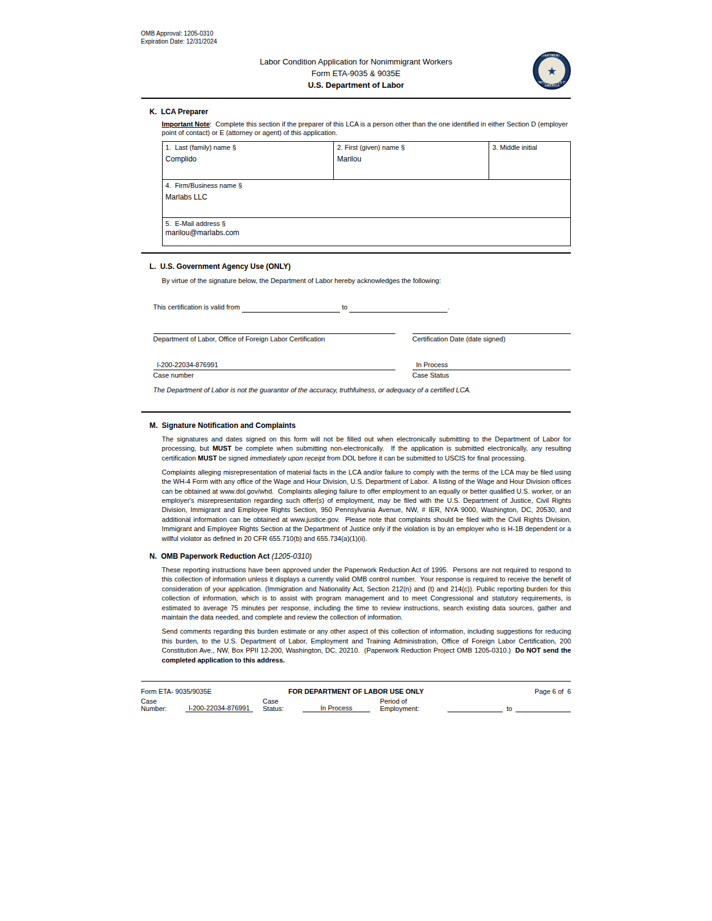OMB Approval: 1205-0310
Expiration Date: 12/31/2024
DEPARTMENT OF LABOR
★
UNITED STATES OF AMERICA
Labor Condition Application for Nonimmigrant Workers
Form ETA-9035 & 9035E
U.S. Department of Labor
K. LCA Preparer
Important Note: Complete this section if the preparer of this LCA is a person other than the one identified in either Section D (employer point of contact) or E (attorney or agent) of this application.
| 1. Last (family) name § Complido | 2. First (given) name § Marilou | 3. Middle initial |
| 4. Firm/Business name § Marlabs LLC |
| 5. E-Mail address § marilou@marlabs.com |
L. U.S. Government Agency Use (ONLY)
By virtue of the signature below, the Department of Labor hereby acknowledges the following:
This certification is valid from to .
Department of Labor, Office of Foreign Labor Certification
Certification Date (date signed)
I-200-22034-876991
Case number
In Process
Case Status
The Department of Labor is not the guarantor of the accuracy, truthfulness, or adequacy of a certified LCA.
M. Signature Notification and Complaints
The signatures and dates signed on this form will not be filled out when electronically submitting to the Department of Labor for processing, but MUST be complete when submitting non-electronically. If the application is submitted electronically, any resulting certification MUST be signed immediately upon receipt from DOL before it can be submitted to USCIS for final processing.
Complaints alleging misrepresentation of material facts in the LCA and/or failure to comply with the terms of the LCA may be filed using the WH-4 Form with any office of the Wage and Hour Division, U.S. Department of Labor. A listing of the Wage and Hour Division offices can be obtained at www.dol.gov/whd. Complaints alleging failure to offer employment to an equally or better qualified U.S. worker, or an employer's misrepresentation regarding such offer(s) of employment, may be filed with the U.S. Department of Justice, Civil Rights Division, Immigrant and Employee Rights Section, 950 Pennsylvania Avenue, NW, # IER, NYA 9000, Washington, DC, 20530, and additional information can be obtained at www.justice.gov. Please note that complaints should be filed with the Civil Rights Division, Immigrant and Employee Rights Section at the Department of Justice only if the violation is by an employer who is H-1B dependent or a willful violator as defined in 20 CFR 655.710(b) and 655.734(a)(1)(ii).
N. OMB Paperwork Reduction Act (1205-0310)
These reporting instructions have been approved under the Paperwork Reduction Act of 1995. Persons are not required to respond to this collection of information unless it displays a currently valid OMB control number. Your response is required to receive the benefit of consideration of your application. (Immigration and Nationality Act, Section 212(n) and (t) and 214(c)). Public reporting burden for this collection of information, which is to assist with program management and to meet Congressional and statutory requirements, is estimated to average 75 minutes per response, including the time to review instructions, search existing data sources, gather and maintain the data needed, and complete and review the collection of information.
Send comments regarding this burden estimate or any other aspect of this collection of information, including suggestions for reducing this burden, to the U.S. Department of Labor, Employment and Training Administration, Office of Foreign Labor Certification, 200 Constitution Ave., NW, Box PPII 12-200, Washington, DC, 20210. (Paperwork Reduction Project OMB 1205-0310.) Do NOT send the completed application to this address.
Form ETA- 9035/9035E
FOR DEPARTMENT OF LABOR USE ONLY
Page 6 of 6
Case Number: I-200-22034-876991 Case Status: In Process Period of Employment: to